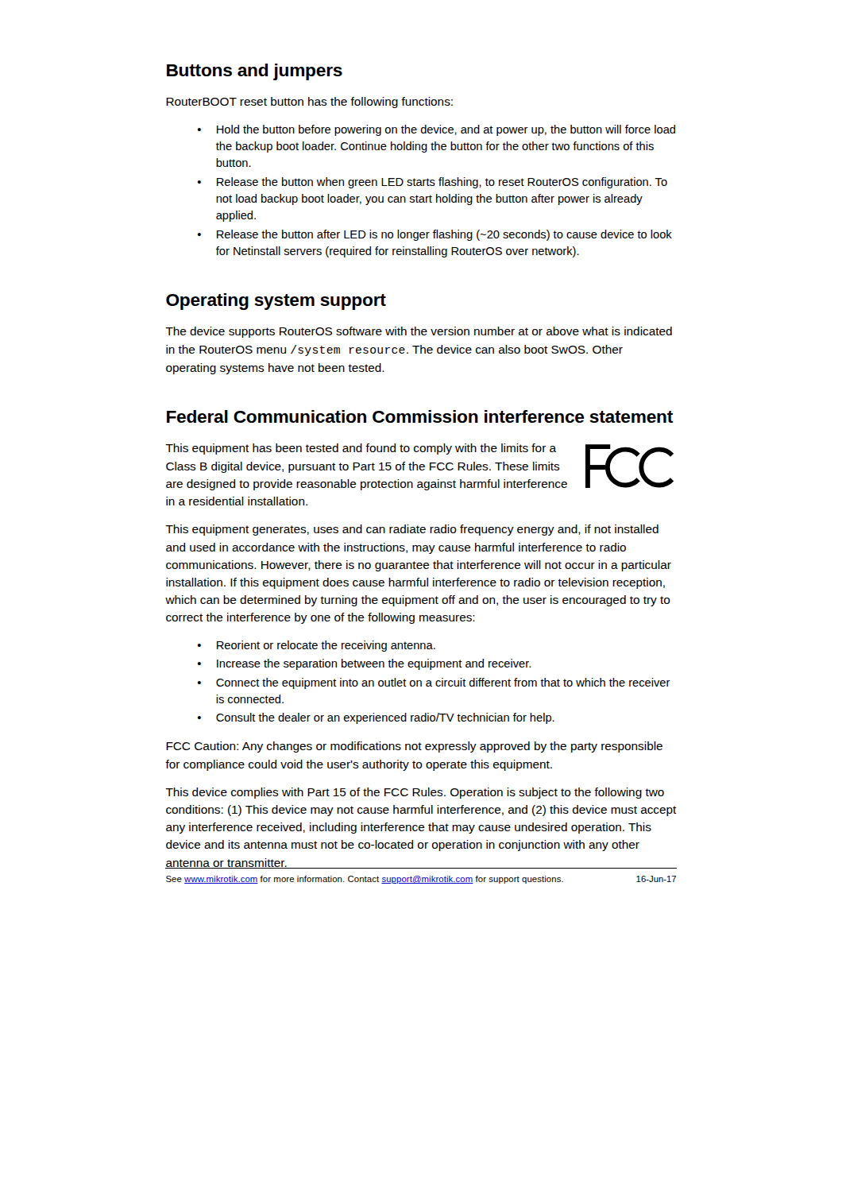Buttons and jumpers
RouterBOOT reset button has the following functions:
Hold the button before powering on the device, and at power up, the button will force load the backup boot loader. Continue holding the button for the other two functions of this button.
Release the button when green LED starts flashing, to reset RouterOS configuration. To not load backup boot loader, you can start holding the button after power is already applied.
Release the button after LED is no longer flashing (~20 seconds) to cause device to look for Netinstall servers (required for reinstalling RouterOS over network).
Operating system support
The device supports RouterOS software with the version number at or above what is indicated in the RouterOS menu /system resource. The device can also boot SwOS. Other operating systems have not been tested.
Federal Communication Commission interference statement
This equipment has been tested and found to comply with the limits for a Class B digital device, pursuant to Part 15 of the FCC Rules. These limits are designed to provide reasonable protection against harmful interference in a residential installation.
This equipment generates, uses and can radiate radio frequency energy and, if not installed and used in accordance with the instructions, may cause harmful interference to radio communications. However, there is no guarantee that interference will not occur in a particular installation. If this equipment does cause harmful interference to radio or television reception, which can be determined by turning the equipment off and on, the user is encouraged to try to correct the interference by one of the following measures:
Reorient or relocate the receiving antenna.
Increase the separation between the equipment and receiver.
Connect the equipment into an outlet on a circuit different from that to which the receiver is connected.
Consult the dealer or an experienced radio/TV technician for help.
FCC Caution: Any changes or modifications not expressly approved by the party responsible for compliance could void the user's authority to operate this equipment.
This device complies with Part 15 of the FCC Rules. Operation is subject to the following two conditions: (1) This device may not cause harmful interference, and (2) this device must accept any interference received, including interference that may cause undesired operation. This device and its antenna must not be co-located or operation in conjunction with any other antenna or transmitter.
See www.mikrotik.com for more information. Contact support@mikrotik.com for support questions. 16-Jun-17